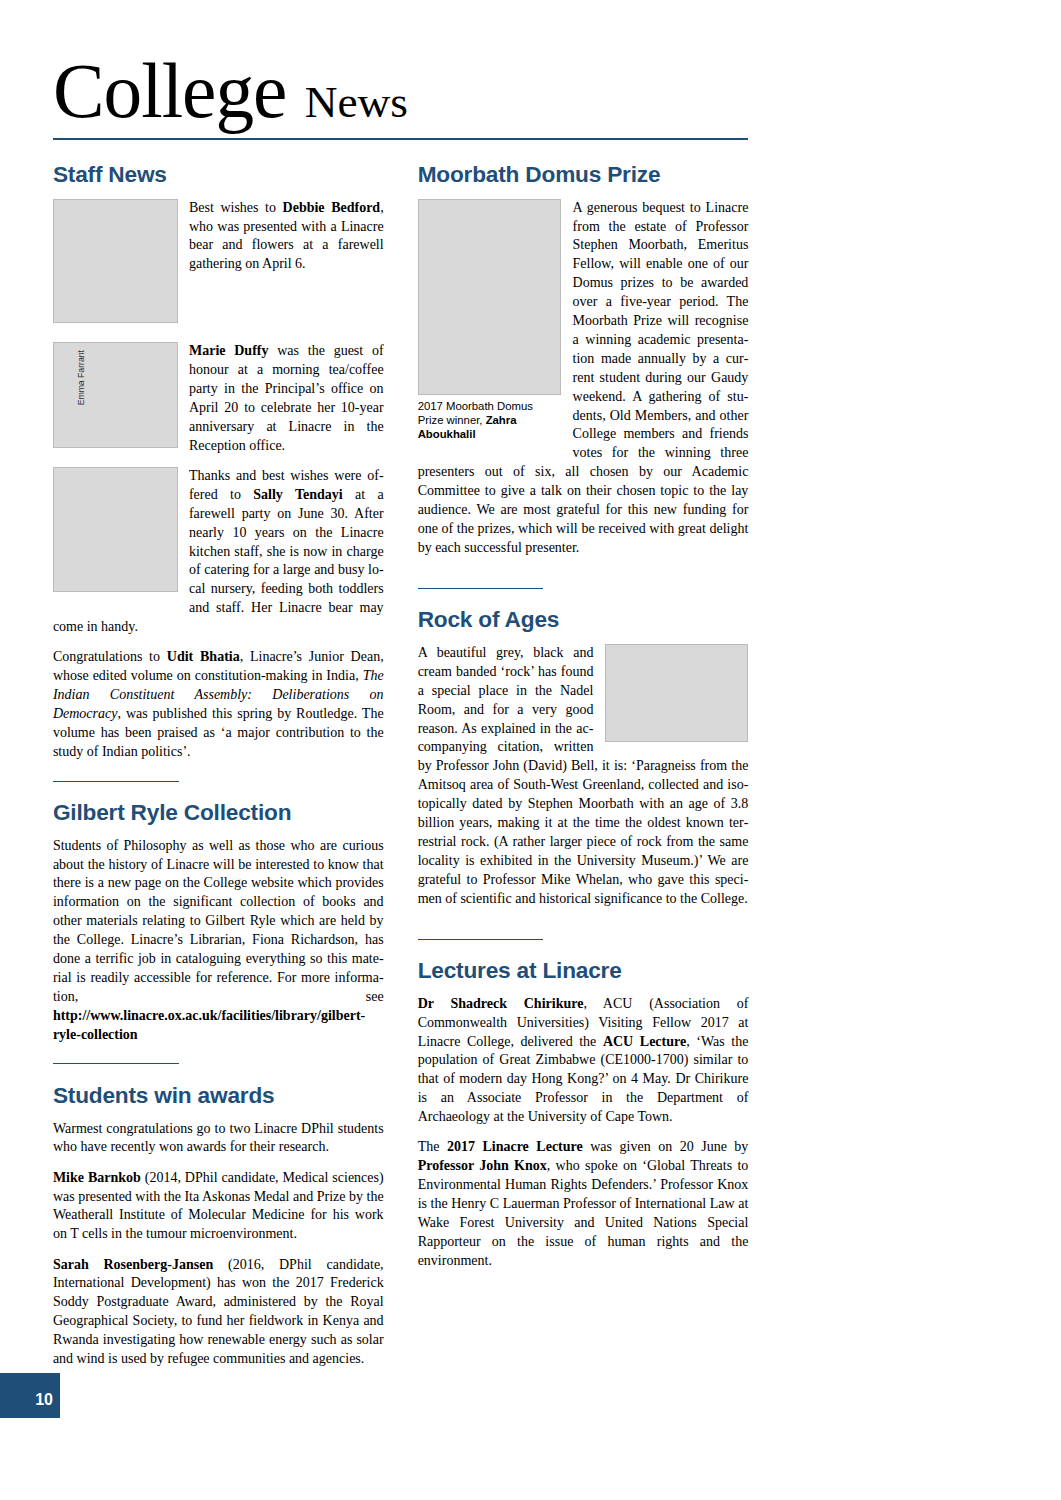College News
Staff News
Best wishes to Debbie Bedford, who was presented with a Linacre bear and flowers at a farewell gathering on April 6.
Emma Farrant
Marie Duffy was the guest of honour at a morning tea/coffee party in the Principal’s office on April 20 to celebrate her 10-year anniversary at Linacre in the Reception office.
Thanks and best wishes were offered to Sally Tendayi at a farewell party on June 30. After nearly 10 years on the Linacre kitchen staff, she is now in charge of catering for a large and busy local nursery, feeding both toddlers and staff. Her Linacre bear may come in handy.
Congratulations to Udit Bhatia, Linacre’s Junior Dean, whose edited volume on constitution-making in India, The Indian Constituent Assembly: Deliberations on Democracy, was published this spring by Routledge. The volume has been praised as ‘a major contribution to the study of Indian politics’.
Gilbert Ryle Collection
Students of Philosophy as well as those who are curious about the history of Linacre will be interested to know that there is a new page on the College website which provides information on the significant collection of books and other materials relating to Gilbert Ryle which are held by the College. Linacre’s Librarian, Fiona Richardson, has done a terrific job in cataloguing everything so this material is readily accessible for reference. For more information, see http://www.linacre.ox.ac.uk/facilities/library/gilbert-ryle-collection
Students win awards
Warmest congratulations go to two Linacre DPhil students who have recently won awards for their research.
Mike Barnkob (2014, DPhil candidate, Medical sciences) was presented with the Ita Askonas Medal and Prize by the Weatherall Institute of Molecular Medicine for his work on T cells in the tumour microenvironment.
Sarah Rosenberg-Jansen (2016, DPhil candidate, International Development) has won the 2017 Frederick Soddy Postgraduate Award, administered by the Royal Geographical Society, to fund her fieldwork in Kenya and Rwanda investigating how renewable energy such as solar and wind is used by refugee communities and agencies.
Moorbath Domus Prize
2017 Moorbath Domus Prize winner, Zahra Aboukhalil
A generous bequest to Linacre from the estate of Professor Stephen Moorbath, Emeritus Fellow, will enable one of our Domus prizes to be awarded over a five-year period. The Moorbath Prize will recognise a winning academic presentation made annually by a current student during our Gaudy weekend. A gathering of students, Old Members, and other College members and friends votes for the winning three presenters out of six, all chosen by our Academic Committee to give a talk on their chosen topic to the lay audience. We are most grateful for this new funding for one of the prizes, which will be received with great delight by each successful presenter.
Rock of Ages
A beautiful grey, black and cream banded ‘rock’ has found a special place in the Nadel Room, and for a very good reason. As explained in the accompanying citation, written by Professor John (David) Bell, it is: ‘Paragneiss from the Amitsoq area of South-West Greenland, collected and isotopically dated by Stephen Moorbath with an age of 3.8 billion years, making it at the time the oldest known terrestrial rock. (A rather larger piece of rock from the same locality is exhibited in the University Museum.)’ We are grateful to Professor Mike Whelan, who gave this specimen of scientific and historical significance to the College.
Lectures at Linacre
Dr Shadreck Chirikure, ACU (Association of Commonwealth Universities) Visiting Fellow 2017 at Linacre College, delivered the ACU Lecture, ‘Was the population of Great Zimbabwe (CE1000-1700) similar to that of modern day Hong Kong?’ on 4 May. Dr Chirikure is an Associate Professor in the Department of Archaeology at the University of Cape Town.
The 2017 Linacre Lecture was given on 20 June by Professor John Knox, who spoke on ‘Global Threats to Environmental Human Rights Defenders.’ Professor Knox is the Henry C Lauerman Professor of International Law at Wake Forest University and United Nations Special Rapporteur on the issue of human rights and the environment.
10